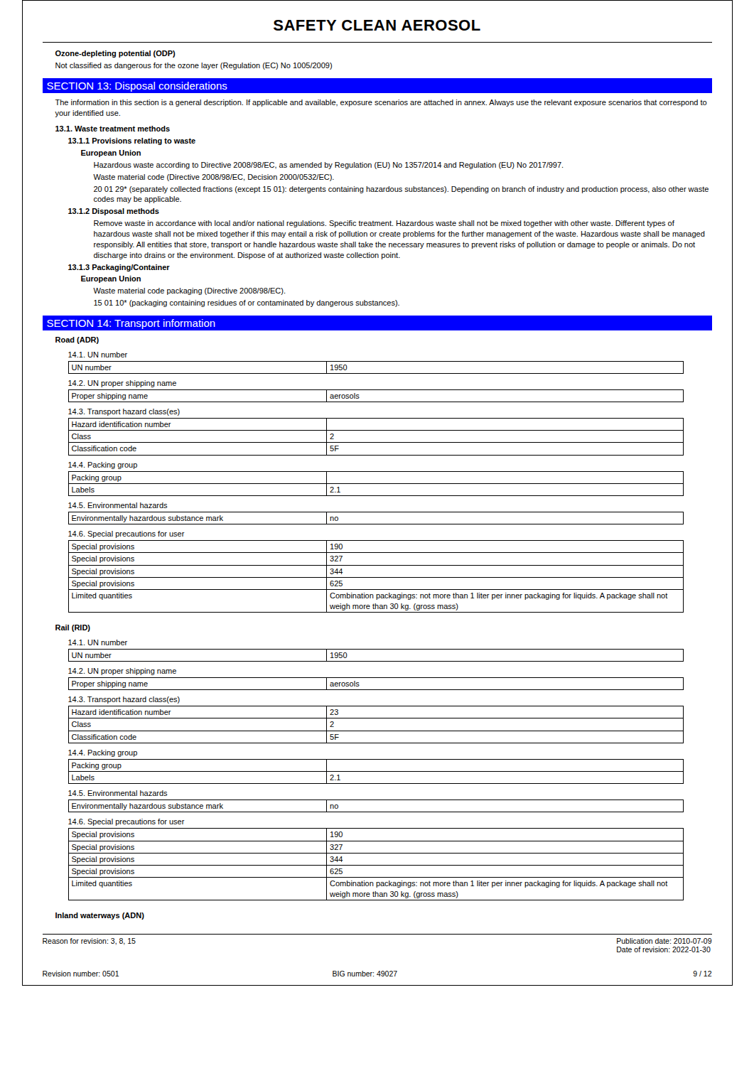SAFETY CLEAN AEROSOL
Ozone-depleting potential (ODP)
Not classified as dangerous for the ozone layer (Regulation (EC) No 1005/2009)
SECTION 13: Disposal considerations
The information in this section is a general description. If applicable and available, exposure scenarios are attached in annex. Always use the relevant exposure scenarios that correspond to your identified use.
13.1. Waste treatment methods
13.1.1 Provisions relating to waste
European Union
Hazardous waste according to Directive 2008/98/EC, as amended by Regulation (EU) No 1357/2014 and Regulation (EU) No 2017/997.
Waste material code (Directive 2008/98/EC, Decision 2000/0532/EC).
20 01 29* (separately collected fractions (except 15 01): detergents containing hazardous substances). Depending on branch of industry and production process, also other waste codes may be applicable.
13.1.2 Disposal methods
Remove waste in accordance with local and/or national regulations. Specific treatment. Hazardous waste shall not be mixed together with other waste. Different types of hazardous waste shall not be mixed together if this may entail a risk of pollution or create problems for the further management of the waste. Hazardous waste shall be managed responsibly. All entities that store, transport or handle hazardous waste shall take the necessary measures to prevent risks of pollution or damage to people or animals. Do not discharge into drains or the environment. Dispose of at authorized waste collection point.
13.1.3 Packaging/Container
European Union
Waste material code packaging (Directive 2008/98/EC).
15 01 10* (packaging containing residues of or contaminated by dangerous substances).
SECTION 14: Transport information
Road (ADR)
14.1. UN number
| UN number | 1950 |
14.2. UN proper shipping name
| Proper shipping name | aerosols |
14.3. Transport hazard class(es)
| Hazard identification number | |
| Class | 2 |
| Classification code | 5F |
14.4. Packing group
| Packing group | |
| Labels | 2.1 |
14.5. Environmental hazards
| Environmentally hazardous substance mark | no |
14.6. Special precautions for user
| Special provisions | 190 |
| Special provisions | 327 |
| Special provisions | 344 |
| Special provisions | 625 |
| Limited quantities | Combination packagings: not more than 1 liter per inner packaging for liquids. A package shall not weigh more than 30 kg. (gross mass) |
Rail (RID)
14.1. UN number
| UN number | 1950 |
14.2. UN proper shipping name
| Proper shipping name | aerosols |
14.3. Transport hazard class(es)
| Hazard identification number | 23 |
| Class | 2 |
| Classification code | 5F |
14.4. Packing group
| Packing group | |
| Labels | 2.1 |
14.5. Environmental hazards
| Environmentally hazardous substance mark | no |
14.6. Special precautions for user
| Special provisions | 190 |
| Special provisions | 327 |
| Special provisions | 344 |
| Special provisions | 625 |
| Limited quantities | Combination packagings: not more than 1 liter per inner packaging for liquids. A package shall not weigh more than 30 kg. (gross mass) |
Inland waterways (ADN)
Reason for revision: 3, 8, 15
Publication date: 2010-07-09
Date of revision: 2022-01-30
Revision number: 0501
BIG number: 49027
9 / 12